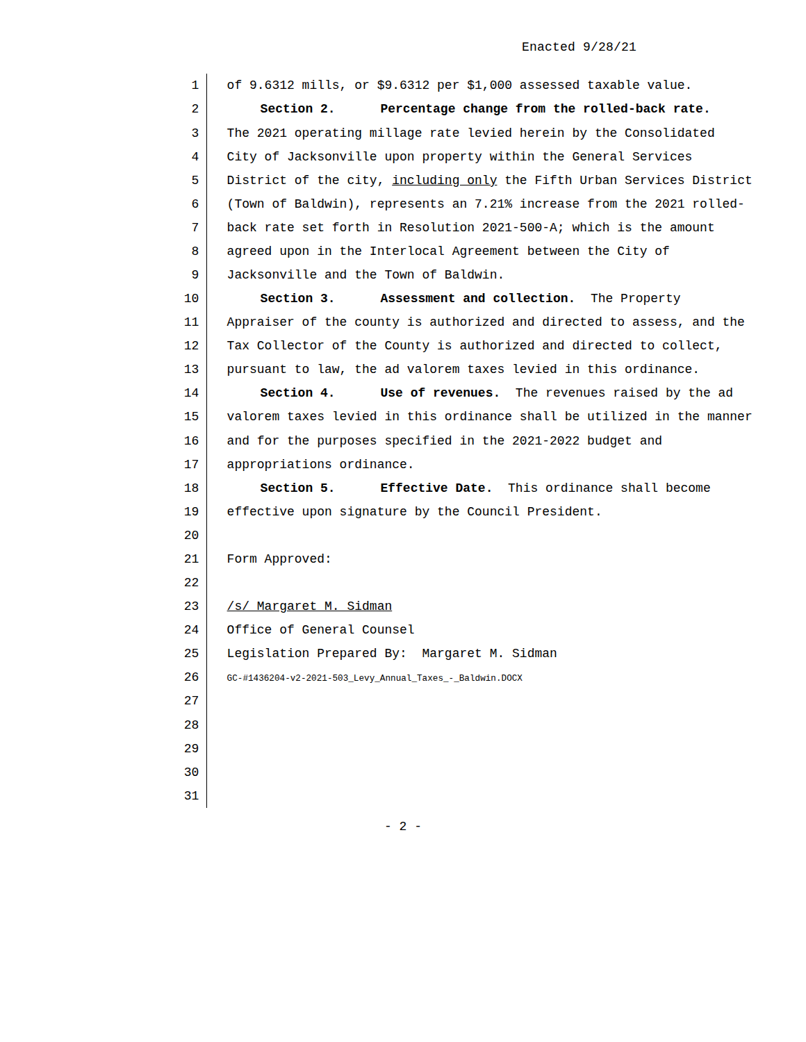Enacted 9/28/21
1
2
3
4
5
6
7
8
9
10
11
12
13
14
15
16
17
18
19
20
21
22
23
24
25
26
27
28
29
30
31
of 9.6312 mills, or $9.6312 per $1,000 assessed taxable value.
Section 2. Percentage change from the rolled-back rate.
The 2021 operating millage rate levied herein by the Consolidated
City of Jacksonville upon property within the General Services
District of the city, including only the Fifth Urban Services District
(Town of Baldwin), represents an 7.21% increase from the 2021 rolled-
back rate set forth in Resolution 2021-500-A; which is the amount
agreed upon in the Interlocal Agreement between the City of
Jacksonville and the Town of Baldwin.
Section 3. Assessment and collection. The Property
Appraiser of the county is authorized and directed to assess, and the
Tax Collector of the County is authorized and directed to collect,
pursuant to law, the ad valorem taxes levied in this ordinance.
Section 4. Use of revenues. The revenues raised by the ad
valorem taxes levied in this ordinance shall be utilized in the manner
and for the purposes specified in the 2021-2022 budget and
appropriations ordinance.
Section 5. Effective Date. This ordinance shall become
effective upon signature by the Council President.
Form Approved:
/s/ Margaret M. Sidman
Office of General Counsel
Legislation Prepared By: Margaret M. Sidman
GC-#1436204-v2-2021-503_Levy_Annual_Taxes_-_Baldwin.DOCX
- 2 -